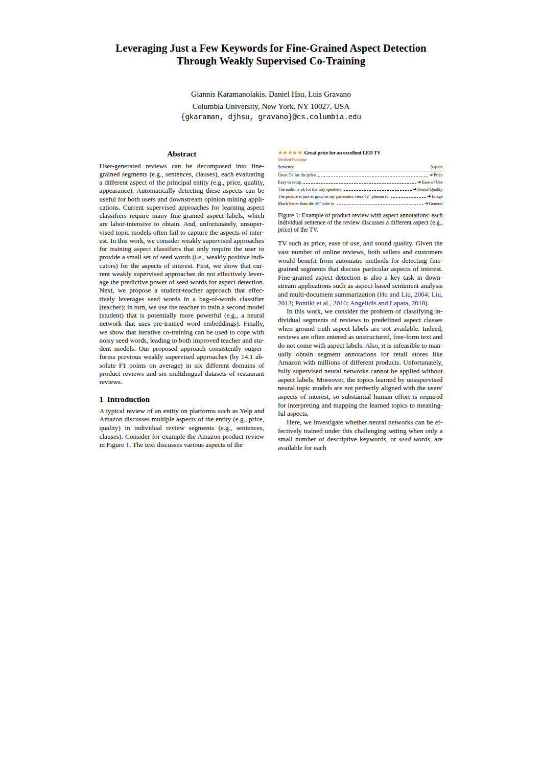Leveraging Just a Few Keywords for Fine-Grained Aspect Detection
Through Weakly Supervised Co-Training
Giannis Karamanolakis, Daniel Hsu, Luis Gravano
Columbia University, New York, NY 10027, USA
{gkaraman, djhsu, gravano}@cs.columbia.edu
Abstract
User-generated reviews can be decomposed into fine-grained segments (e.g., sentences, clauses), each evaluating a different aspect of the principal entity (e.g., price, quality, appearance). Automatically detecting these aspects can be useful for both users and downstream opinion mining applications. Current supervised approaches for learning aspect classifiers require many fine-grained aspect labels, which are labor-intensive to obtain. And, unfortunately, unsupervised topic models often fail to capture the aspects of interest. In this work, we consider weakly supervised approaches for training aspect classifiers that only require the user to provide a small set of seed words (i.e., weakly positive indicators) for the aspects of interest. First, we show that current weakly supervised approaches do not effectively leverage the predictive power of seed words for aspect detection. Next, we propose a student-teacher approach that effectively leverages seed words in a bag-of-words classifier (teacher); in turn, we use the teacher to train a second model (student) that is potentially more powerful (e.g., a neural network that uses pre-trained word embeddings). Finally, we show that iterative co-training can be used to cope with noisy seed words, leading to both improved teacher and student models. Our proposed approach consistently outperforms previous weakly supervised approaches (by 14.1 absolute F1 points on average) in six different domains of product reviews and six multilingual datasets of restaurant reviews.
1 Introduction
A typical review of an entity on platforms such as Yelp and Amazon discusses multiple aspects of the entity (e.g., price, quality) in individual review segments (e.g., sentences, clauses). Consider for example the Amazon product review in Figure 1. The text discusses various aspects of the
★★★★★Great price for an excellent LED TV
Verified Purchase
Sentence Aspect
Great Tv for the price. ➔Price
Easy to setup. ➔Ease of Use
The audio is ok for the tiny speakers. ➔Sound Quality
The picture is just as good as my panasonic viera 42" plasma tv. ➔Image
Much better than the 20" tube tv. ➔General
Figure 1: Example of product review with aspect annotations: each individual sentence of the review discusses a different aspect (e.g., price) of the TV.
TV such as price, ease of use, and sound quality. Given the vast number of online reviews, both sellers and customers would benefit from automatic methods for detecting fine-grained segments that discuss particular aspects of interest. Fine-grained aspect detection is also a key task in downstream applications such as aspect-based sentiment analysis and multi-document summarization (Hu and Liu, 2004; Liu, 2012; Pontiki et al., 2016; Angelidis and Lapata, 2018).
In this work, we consider the problem of classifying individual segments of reviews to predefined aspect classes when ground truth aspect labels are not available. Indeed, reviews are often entered as unstructured, free-form text and do not come with aspect labels. Also, it is infeasible to manually obtain segment annotations for retail stores like Amazon with millions of different products. Unfortunately, fully supervised neural networks cannot be applied without aspect labels. Moreover, the topics learned by unsupervised neural topic models are not perfectly aligned with the users' aspects of interest, so substantial human effort is required for interpreting and mapping the learned topics to meaningful aspects.
Here, we investigate whether neural networks can be effectively trained under this challenging setting when only a small number of descriptive keywords, or seed words, are available for each